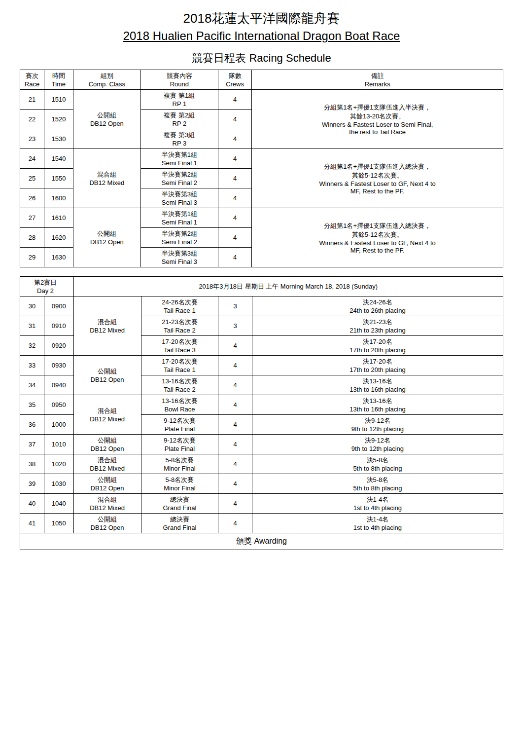2018花蓮太平洋國際龍舟賽
2018 Hualien Pacific International Dragon Boat Race
競賽日程表 Racing Schedule
| 賽次 Race | 時間 Time | 組別 Comp. Class | 競賽內容 Round | 隊數 Crews | 備註 Remarks |
| --- | --- | --- | --- | --- | --- |
| 21 | 1510 | 公開組 DB12 Open | 複賽 第1組 RP 1 | 4 | 分組第1名+擇優1支隊伍進入半決賽， 其餘13-20名次賽。 Winners & Fastest Loser to Semi Final, the rest to Tail Race |
| 22 | 1520 | 複賽 第2組 RP 2 | 4 |
| 23 | 1530 | 複賽 第3組 RP 3 | 4 |
| 24 | 1540 | 混合組 DB12 Mixed | 半決賽第1組 Semi Final 1 | 4 | 分組第1名+擇優1支隊伍進入總決賽， 其餘5-12名次賽。 Winners & Fastest Loser to GF, Next 4 to MF, Rest to the PF. |
| 25 | 1550 | 半決賽第2組 Semi Final 2 | 4 |
| 26 | 1600 | 半決賽第3組 Semi Final 3 | 4 |
| 27 | 1610 | 公開組 DB12 Open | 半決賽第1組 Semi Final 1 | 4 | 分組第1名+擇優1支隊伍進入總決賽， 其餘5-12名次賽。 Winners & Fastest Loser to GF, Next 4 to MF, Rest to the PF. |
| 28 | 1620 | 半決賽第2組 Semi Final 2 | 4 |
| 29 | 1630 | 半決賽第3組 Semi Final 3 | 4 |
| 第2賽日 Day 2 | 2018年3月18日 星期日 上午 Morning March 18, 2018 (Sunday) |
| 30 | 0900 | 混合組 DB12 Mixed | 24-26名次賽 Tail Race 1 | 3 | 決24-26名 24th to 26th placing |
| 31 | 0910 | 21-23名次賽 Tail Race 2 | 3 | 決21-23名 21th to 23th placing |
| 32 | 0920 | 17-20名次賽 Tail Race 3 | 4 | 決17-20名 17th to 20th placing |
| 33 | 0930 | 公開組 DB12 Open | 17-20名次賽 Tail Race 1 | 4 | 決17-20名 17th to 20th placing |
| 34 | 0940 | 13-16名次賽 Tail Race 2 | 4 | 決13-16名 13th to 16th placing |
| 35 | 0950 | 混合組 DB12 Mixed | 13-16名次賽 Bowl Race | 4 | 決13-16名 13th to 16th placing |
| 36 | 1000 | 9-12名次賽 Plate Final | 4 | 決9-12名 9th to 12th placing |
| 37 | 1010 | 公開組 DB12 Open | 9-12名次賽 Plate Final | 4 | 決9-12名 9th to 12th placing |
| 38 | 1020 | 混合組 DB12 Mixed | 5-8名次賽 Minor Final | 4 | 決5-8名 5th to 8th placing |
| 39 | 1030 | 公開組 DB12 Open | 5-8名次賽 Minor Final | 4 | 決5-8名 5th to 8th placing |
| 40 | 1040 | 混合組 DB12 Mixed | 總決賽 Grand Final | 4 | 決1-4名 1st to 4th placing |
| 41 | 1050 | 公開組 DB12 Open | 總決賽 Grand Final | 4 | 決1-4名 1st to 4th placing |
| 頒獎 Awarding |